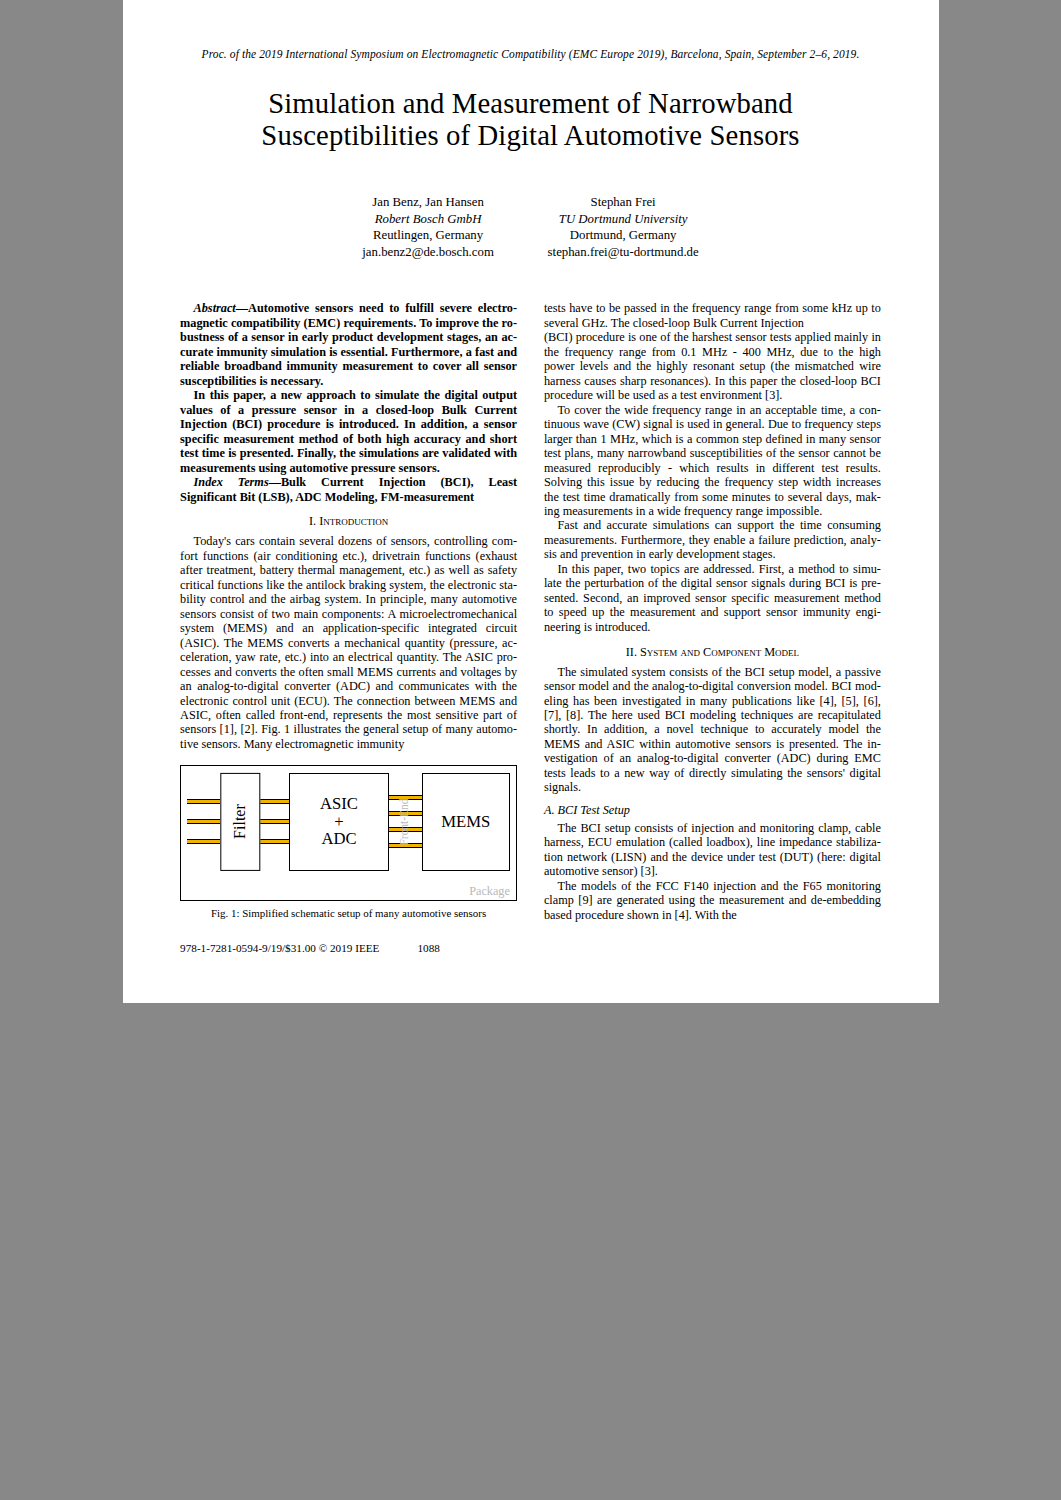Proc. of the 2019 International Symposium on Electromagnetic Compatibility (EMC Europe 2019), Barcelona, Spain, September 2–6, 2019.
Simulation and Measurement of Narrowband
Susceptibilities of Digital Automotive Sensors
Jan Benz, Jan Hansen
Robert Bosch GmbH
Reutlingen, Germany
jan.benz2@de.bosch.com
Stephan Frei
TU Dortmund University
Dortmund, Germany
stephan.frei@tu-dortmund.de
Abstract—Automotive sensors need to fulfill severe electro-magnetic compatibility (EMC) requirements. To improve the robustness of a sensor in early product development stages, an accurate immunity simulation is essential. Furthermore, a fast and reliable broadband immunity measurement to cover all sensor susceptibilities is necessary.
In this paper, a new approach to simulate the digital output values of a pressure sensor in a closed-loop Bulk Current Injection (BCI) procedure is introduced. In addition, a sensor specific measurement method of both high accuracy and short test time is presented. Finally, the simulations are validated with measurements using automotive pressure sensors.
Index Terms—Bulk Current Injection (BCI), Least Significant Bit (LSB), ADC Modeling, FM-measurement
I. Introduction
Today's cars contain several dozens of sensors, controlling comfort functions (air conditioning etc.), drivetrain functions (exhaust after treatment, battery thermal management, etc.) as well as safety critical functions like the antilock braking system, the electronic stability control and the airbag system. In principle, many automotive sensors consist of two main components: A microelectromechanical system (MEMS) and an application-specific integrated circuit (ASIC). The MEMS converts a mechanical quantity (pressure, acceleration, yaw rate, etc.) into an electrical quantity. The ASIC processes and converts the often small MEMS currents and voltages by an analog-to-digital converter (ADC) and communicates with the electronic control unit (ECU). The connection between MEMS and ASIC, often called front-end, represents the most sensitive part of sensors [1], [2]. Fig. 1 illustrates the general setup of many automotive sensors. Many electromagnetic immunity
Filter
ASIC
+
ADC
Front-End
MEMS
Package
Fig. 1: Simplified schematic setup of many automotive sensors
tests have to be passed in the frequency range from some kHz up to several GHz. The closed-loop Bulk Current Injection
(BCI) procedure is one of the harshest sensor tests applied mainly in the frequency range from 0.1 MHz - 400 MHz, due to the high power levels and the highly resonant setup (the mismatched wire harness causes sharp resonances). In this paper the closed-loop BCI procedure will be used as a test environment [3].
To cover the wide frequency range in an acceptable time, a continuous wave (CW) signal is used in general. Due to frequency steps larger than 1 MHz, which is a common step defined in many sensor test plans, many narrowband susceptibilities of the sensor cannot be measured reproducibly - which results in different test results. Solving this issue by reducing the frequency step width increases the test time dramatically from some minutes to several days, making measurements in a wide frequency range impossible.
Fast and accurate simulations can support the time consuming measurements. Furthermore, they enable a failure prediction, analysis and prevention in early development stages.
In this paper, two topics are addressed. First, a method to simulate the perturbation of the digital sensor signals during BCI is presented. Second, an improved sensor specific measurement method to speed up the measurement and support sensor immunity engineering is introduced.
II. System and Component Model
The simulated system consists of the BCI setup model, a passive sensor model and the analog-to-digital conversion model. BCI modeling has been investigated in many publications like [4], [5], [6], [7], [8]. The here used BCI modeling techniques are recapitulated shortly. In addition, a novel technique to accurately model the MEMS and ASIC within automotive sensors is presented. The investigation of an analog-to-digital converter (ADC) during EMC tests leads to a new way of directly simulating the sensors' digital signals.
A. BCI Test Setup
The BCI setup consists of injection and monitoring clamp, cable harness, ECU emulation (called loadbox), line impedance stabilization network (LISN) and the device under test (DUT) (here: digital automotive sensor) [3].
The models of the FCC F140 injection and the F65 monitoring clamp [9] are generated using the measurement and de-embedding based procedure shown in [4]. With the
978-1-7281-0594-9/19/$31.00 © 2019 IEEE 1088